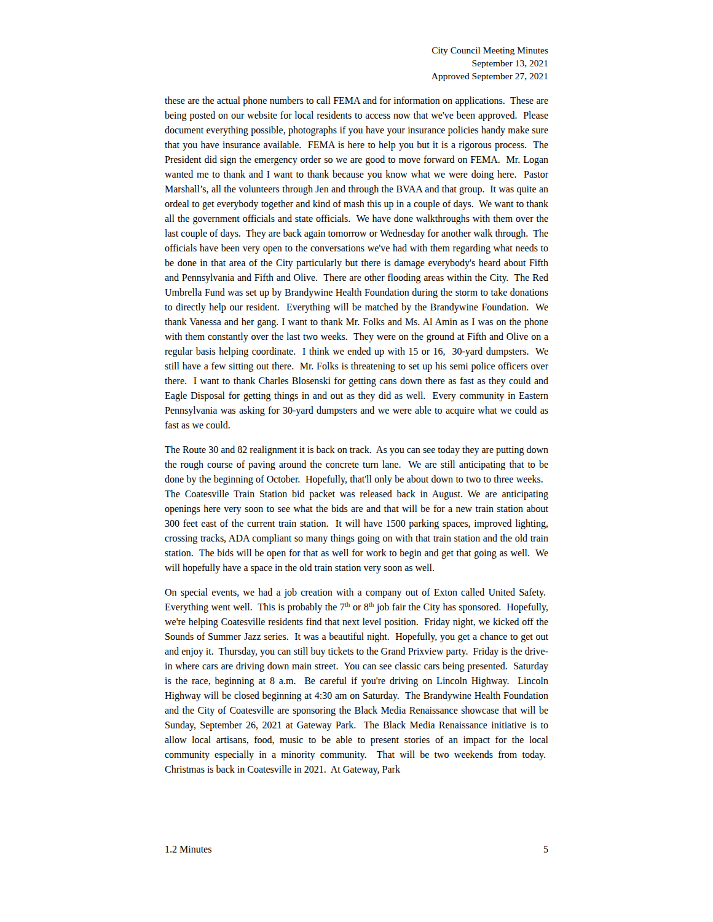City Council Meeting Minutes
September 13, 2021
Approved September 27, 2021
these are the actual phone numbers to call FEMA and for information on applications. These are being posted on our website for local residents to access now that we've been approved. Please document everything possible, photographs if you have your insurance policies handy make sure that you have insurance available. FEMA is here to help you but it is a rigorous process. The President did sign the emergency order so we are good to move forward on FEMA. Mr. Logan wanted me to thank and I want to thank because you know what we were doing here. Pastor Marshall’s, all the volunteers through Jen and through the BVAA and that group. It was quite an ordeal to get everybody together and kind of mash this up in a couple of days. We want to thank all the government officials and state officials. We have done walkthroughs with them over the last couple of days. They are back again tomorrow or Wednesday for another walk through. The officials have been very open to the conversations we've had with them regarding what needs to be done in that area of the City particularly but there is damage everybody's heard about Fifth and Pennsylvania and Fifth and Olive. There are other flooding areas within the City. The Red Umbrella Fund was set up by Brandywine Health Foundation during the storm to take donations to directly help our resident. Everything will be matched by the Brandywine Foundation. We thank Vanessa and her gang. I want to thank Mr. Folks and Ms. Al Amin as I was on the phone with them constantly over the last two weeks. They were on the ground at Fifth and Olive on a regular basis helping coordinate. I think we ended up with 15 or 16, 30-yard dumpsters. We still have a few sitting out there. Mr. Folks is threatening to set up his semi police officers over there. I want to thank Charles Blosenski for getting cans down there as fast as they could and Eagle Disposal for getting things in and out as they did as well. Every community in Eastern Pennsylvania was asking for 30-yard dumpsters and we were able to acquire what we could as fast as we could.
The Route 30 and 82 realignment it is back on track. As you can see today they are putting down the rough course of paving around the concrete turn lane. We are still anticipating that to be done by the beginning of October. Hopefully, that'll only be about down to two to three weeks. The Coatesville Train Station bid packet was released back in August. We are anticipating openings here very soon to see what the bids are and that will be for a new train station about 300 feet east of the current train station. It will have 1500 parking spaces, improved lighting, crossing tracks, ADA compliant so many things going on with that train station and the old train station. The bids will be open for that as well for work to begin and get that going as well. We will hopefully have a space in the old train station very soon as well.
On special events, we had a job creation with a company out of Exton called United Safety. Everything went well. This is probably the 7th or 8th job fair the City has sponsored. Hopefully, we're helping Coatesville residents find that next level position. Friday night, we kicked off the Sounds of Summer Jazz series. It was a beautiful night. Hopefully, you get a chance to get out and enjoy it. Thursday, you can still buy tickets to the Grand Prixview party. Friday is the drive-in where cars are driving down main street. You can see classic cars being presented. Saturday is the race, beginning at 8 a.m. Be careful if you're driving on Lincoln Highway. Lincoln Highway will be closed beginning at 4:30 am on Saturday. The Brandywine Health Foundation and the City of Coatesville are sponsoring the Black Media Renaissance showcase that will be Sunday, September 26, 2021 at Gateway Park. The Black Media Renaissance initiative is to allow local artisans, food, music to be able to present stories of an impact for the local community especially in a minority community. That will be two weekends from today. Christmas is back in Coatesville in 2021. At Gateway, Park
1.2 Minutes
5